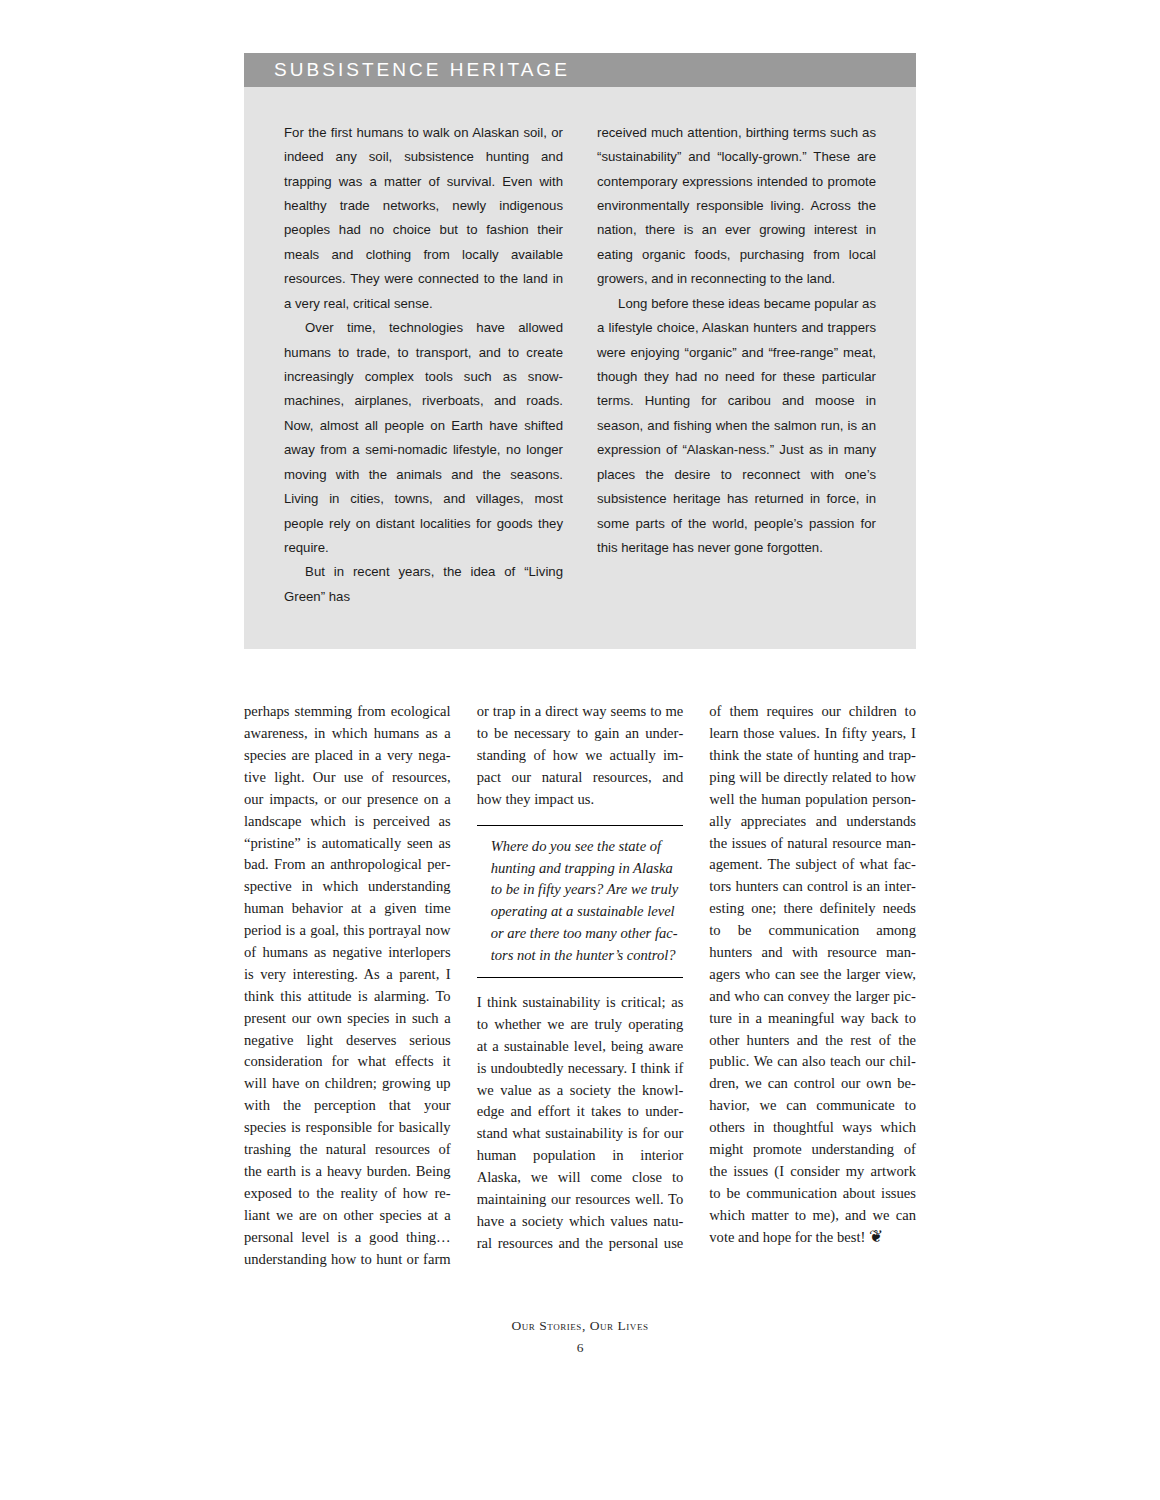Subsistence Heritage
For the first humans to walk on Alaskan soil, or indeed any soil, subsistence hunting and trapping was a matter of survival. Even with healthy trade networks, newly indigenous peoples had no choice but to fashion their meals and clothing from locally available resources. They were connected to the land in a very real, critical sense.
Over time, technologies have allowed humans to trade, to transport, and to create increasingly complex tools such as snow-machines, airplanes, riverboats, and roads. Now, almost all people on Earth have shifted away from a semi-nomadic lifestyle, no longer moving with the animals and the seasons. Living in cities, towns, and villages, most people rely on distant localities for goods they require.
But in recent years, the idea of “Living Green” has
received much attention, birthing terms such as “sustainability” and “locally-grown.” These are contemporary expressions intended to promote environmentally responsible living. Across the nation, there is an ever growing interest in eating organic foods, purchasing from local growers, and in reconnecting to the land.
Long before these ideas became popular as a lifestyle choice, Alaskan hunters and trappers were enjoying “organic” and “free-range” meat, though they had no need for these particular terms. Hunting for caribou and moose in season, and fishing when the salmon run, is an expression of “Alaskan-ness.” Just as in many places the desire to reconnect with one’s subsistence heritage has returned in force, in some parts of the world, people’s passion for this heritage has never gone forgotten.
perhaps stemming from ecological awareness, in which humans as a species are placed in a very negative light. Our use of resources, our impacts, or our presence on a landscape which is perceived as “pristine” is automatically seen as bad. From an anthropological perspective in which understanding human behavior at a given time period is a goal, this portrayal now of humans as negative interlopers is very interesting. As a parent, I think this attitude is alarming. To present our own species in such a negative light deserves serious consideration for what effects it will have on children; growing up with the perception that your species is responsible for basically trashing the natural resources of the earth is a heavy burden. Being exposed to the reality of how reliant we are on other species at a personal level is a good thing… understanding how to hunt or farm or trap in a direct way seems to me to be necessary to gain an understanding of how we actually impact our natural resources, and how they impact us.
Where do you see the state of hunting and trapping in Alaska to be in fifty years? Are we truly operating at a sustainable level or are there too many other factors not in the hunter’s control?
I think sustainability is critical; as to whether we are truly operating at a sustainable level, being aware is undoubtedly necessary. I think if we value as a society the knowledge and effort it takes to understand what sustainability is for our human population in interior Alaska, we will come close to maintaining our resources well. To have a society which values natural resources and the personal use of them requires our children to learn those values. In fifty years, I think the state of hunting and trapping will be directly related to how well the human population personally appreciates and understands the issues of natural resource management. The subject of what factors hunters can control is an interesting one; there definitely needs to be communication among hunters and with resource managers who can see the larger view, and who can convey the larger picture in a meaningful way back to other hunters and the rest of the public. We can also teach our children, we can control our own behavior, we can communicate to others in thoughtful ways which might promote understanding of the issues (I consider my artwork to be communication about issues which matter to me), and we can vote and hope for the best! ❦
Our Stories, Our Lives
6